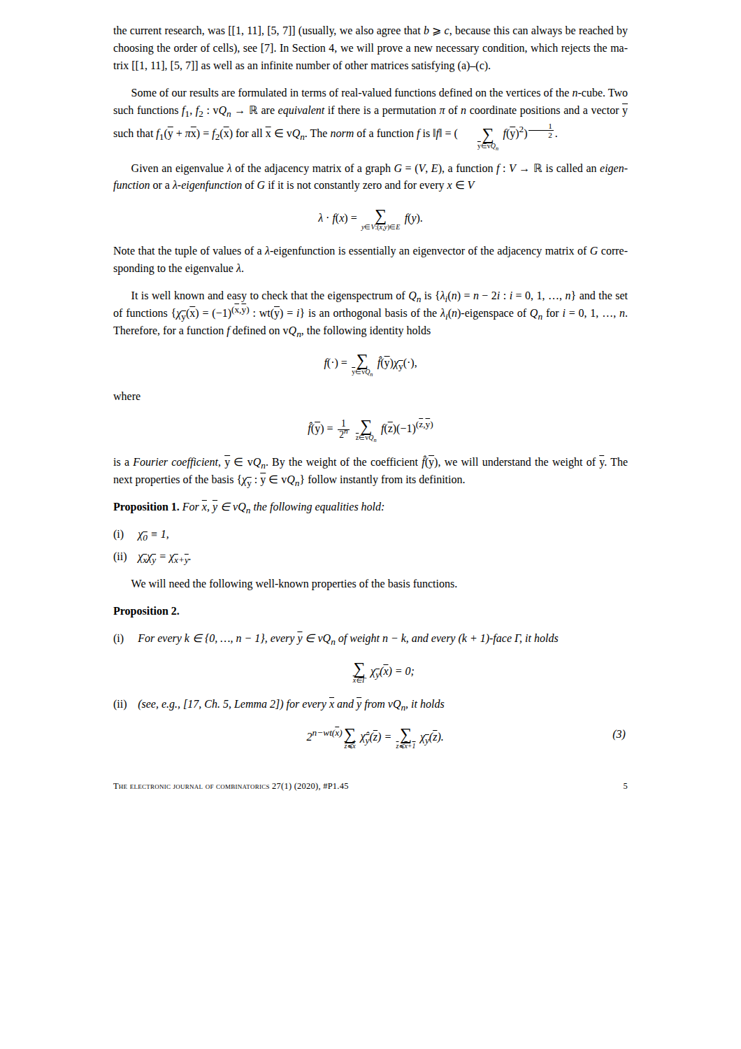the current research, was [[1, 11], [5, 7]] (usually, we also agree that b ⩾ c, because this can always be reached by choosing the order of cells), see [7]. In Section 4, we will prove a new necessary condition, which rejects the matrix [[1, 11], [5, 7]] as well as an infinite number of other matrices satisfying (a)–(c).
Some of our results are formulated in terms of real-valued functions defined on the vertices of the n-cube. Two such functions f1, f2 : vQn → ℝ are equivalent if there is a permutation π of n coordinate positions and a vector y such that f1(y + πx) = f2(x) for all x ∈ vQn. The norm of a function f is ‖f‖ = ( ∑y∈vQn f(y)2)12.
Given an eigenvalue λ of the adjacency matrix of a graph G = (V, E), a function f : V → ℝ is called an eigenfunction or a λ-eigenfunction of G if it is not constantly zero and for every x ∈ V
λ · f(x) = ∑y∈V:(x,y)∈E f(y).
Note that the tuple of values of a λ-eigenfunction is essentially an eigenvector of the adjacency matrix of G corresponding to the eigenvalue λ.
It is well known and easy to check that the eigenspectrum of Qn is {λi(n) = n − 2i : i = 0, 1, …, n} and the set of functions {χy(x) = (−1)(x,y) : wt(y) = i} is an orthogonal basis of the λi(n)-eigenspace of Qn for i = 0, 1, …, n. Therefore, for a function f defined on vQn, the following identity holds
f(·) = ∑y∈vQn f̂(y)χy(·),
where
f̂(y) = 12n ∑z∈vQn f(z)(−1)(z,y)
is a Fourier coefficient, y ∈ vQn. By the weight of the coefficient f̂(y), we will understand the weight of y. The next properties of the basis {χy : y ∈ vQn} follow instantly from its definition.
Proposition 1. For x, y ∈ vQn the following equalities hold:
(i) χ0 ≡ 1,
(ii) χxχy = χx+y.
We will need the following well-known properties of the basis functions.
Proposition 2.
(i) For every k ∈ {0, …, n − 1}, every y ∈ vQn of weight n − k, and every (k + 1)-face Γ, it holds
∑x∈Γ χy(x) = 0;
(ii) (see, e.g., [17, Ch. 5, Lemma 2]) for every x and y from vQn, it holds
2n−wt(x)∑z≼x χ̂y(z) = ∑z≼x+1 χy(z). (3)
The electronic journal of combinatorics 27(1) (2020), #P1.45 5